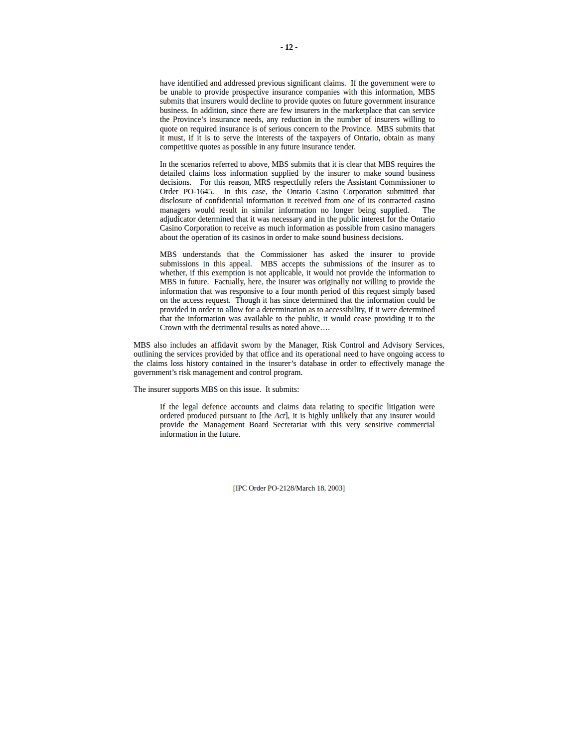- 12 -
have identified and addressed previous significant claims. If the government were to be unable to provide prospective insurance companies with this information, MBS submits that insurers would decline to provide quotes on future government insurance business. In addition, since there are few insurers in the marketplace that can service the Province’s insurance needs, any reduction in the number of insurers willing to quote on required insurance is of serious concern to the Province. MBS submits that it must, if it is to serve the interests of the taxpayers of Ontario, obtain as many competitive quotes as possible in any future insurance tender.
In the scenarios referred to above, MBS submits that it is clear that MBS requires the detailed claims loss information supplied by the insurer to make sound business decisions. For this reason, MRS respectfully refers the Assistant Commissioner to Order PO-1645. In this case, the Ontario Casino Corporation submitted that disclosure of confidential information it received from one of its contracted casino managers would result in similar information no longer being supplied. The adjudicator determined that it was necessary and in the public interest for the Ontario Casino Corporation to receive as much information as possible from casino managers about the operation of its casinos in order to make sound business decisions.
MBS understands that the Commissioner has asked the insurer to provide submissions in this appeal. MBS accepts the submissions of the insurer as to whether, if this exemption is not applicable, it would not provide the information to MBS in future. Factually, here, the insurer was originally not willing to provide the information that was responsive to a four month period of this request simply based on the access request. Though it has since determined that the information could be provided in order to allow for a determination as to accessibility, if it were determined that the information was available to the public, it would cease providing it to the Crown with the detrimental results as noted above….
MBS also includes an affidavit sworn by the Manager, Risk Control and Advisory Services, outlining the services provided by that office and its operational need to have ongoing access to the claims loss history contained in the insurer’s database in order to effectively manage the government’s risk management and control program.
The insurer supports MBS on this issue. It submits:
If the legal defence accounts and claims data relating to specific litigation were ordered produced pursuant to [the Act], it is highly unlikely that any insurer would provide the Management Board Secretariat with this very sensitive commercial information in the future.
[IPC Order PO-2128/March 18, 2003]